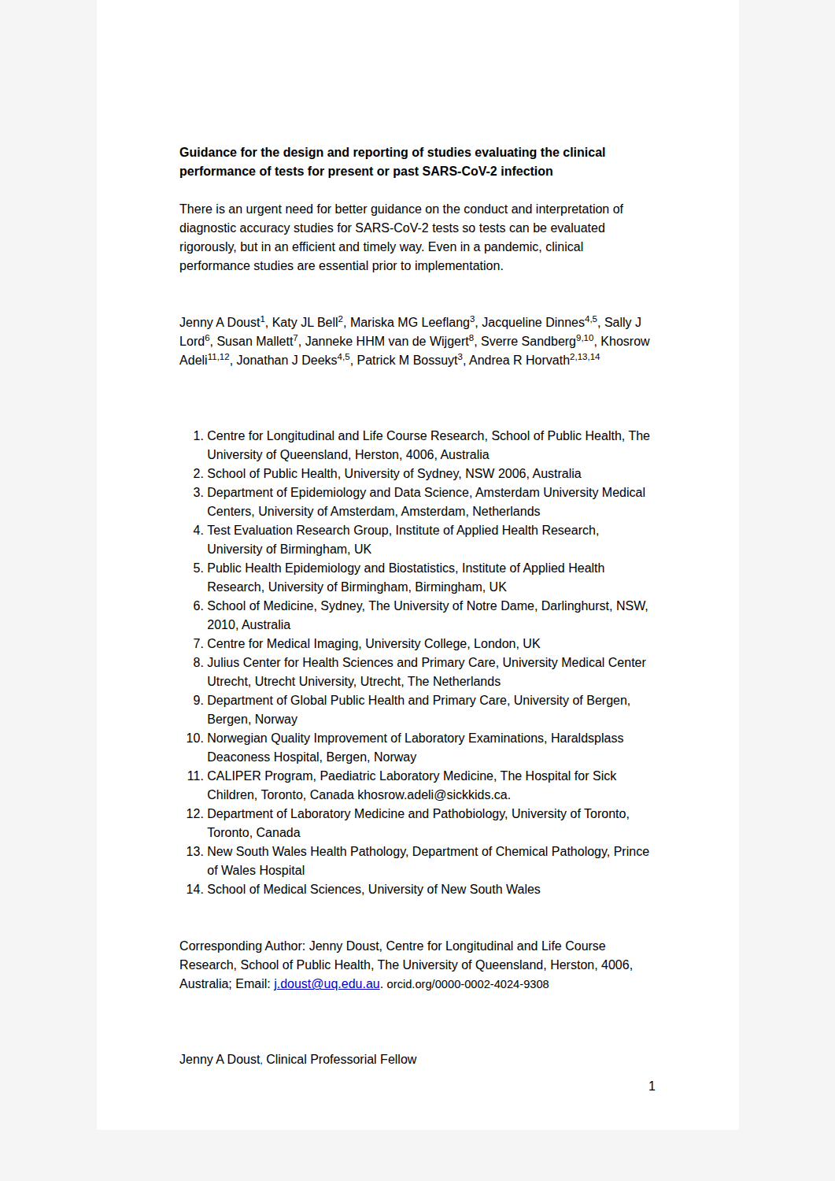Guidance for the design and reporting of studies evaluating the clinical performance of tests for present or past SARS-CoV-2 infection
There is an urgent need for better guidance on the conduct and interpretation of diagnostic accuracy studies for SARS-CoV-2 tests so tests can be evaluated rigorously, but in an efficient and timely way. Even in a pandemic, clinical performance studies are essential prior to implementation.
Jenny A Doust1, Katy JL Bell2, Mariska MG Leeflang3, Jacqueline Dinnes4,5, Sally J Lord6, Susan Mallett7, Janneke HHM van de Wijgert8, Sverre Sandberg9,10, Khosrow Adeli11,12, Jonathan J Deeks4,5, Patrick M Bossuyt3, Andrea R Horvath2,13,14
Centre for Longitudinal and Life Course Research, School of Public Health, The University of Queensland, Herston, 4006, Australia
School of Public Health, University of Sydney, NSW 2006, Australia
Department of Epidemiology and Data Science, Amsterdam University Medical Centers, University of Amsterdam, Amsterdam, Netherlands
Test Evaluation Research Group, Institute of Applied Health Research, University of Birmingham, UK
Public Health Epidemiology and Biostatistics, Institute of Applied Health Research, University of Birmingham, Birmingham, UK
School of Medicine, Sydney, The University of Notre Dame, Darlinghurst, NSW, 2010, Australia
Centre for Medical Imaging, University College, London, UK
Julius Center for Health Sciences and Primary Care, University Medical Center Utrecht, Utrecht University, Utrecht, The Netherlands
Department of Global Public Health and Primary Care, University of Bergen, Bergen, Norway
Norwegian Quality Improvement of Laboratory Examinations, Haraldsplass Deaconess Hospital, Bergen, Norway
CALIPER Program, Paediatric Laboratory Medicine, The Hospital for Sick Children, Toronto, Canada khosrow.adeli@sickkids.ca.
Department of Laboratory Medicine and Pathobiology, University of Toronto, Toronto, Canada
New South Wales Health Pathology, Department of Chemical Pathology, Prince of Wales Hospital
School of Medical Sciences, University of New South Wales
Corresponding Author: Jenny Doust, Centre for Longitudinal and Life Course Research, School of Public Health, The University of Queensland, Herston, 4006, Australia; Email: j.doust@uq.edu.au. orcid.org/0000-0002-4024-9308
Jenny A Doust, Clinical Professorial Fellow
1